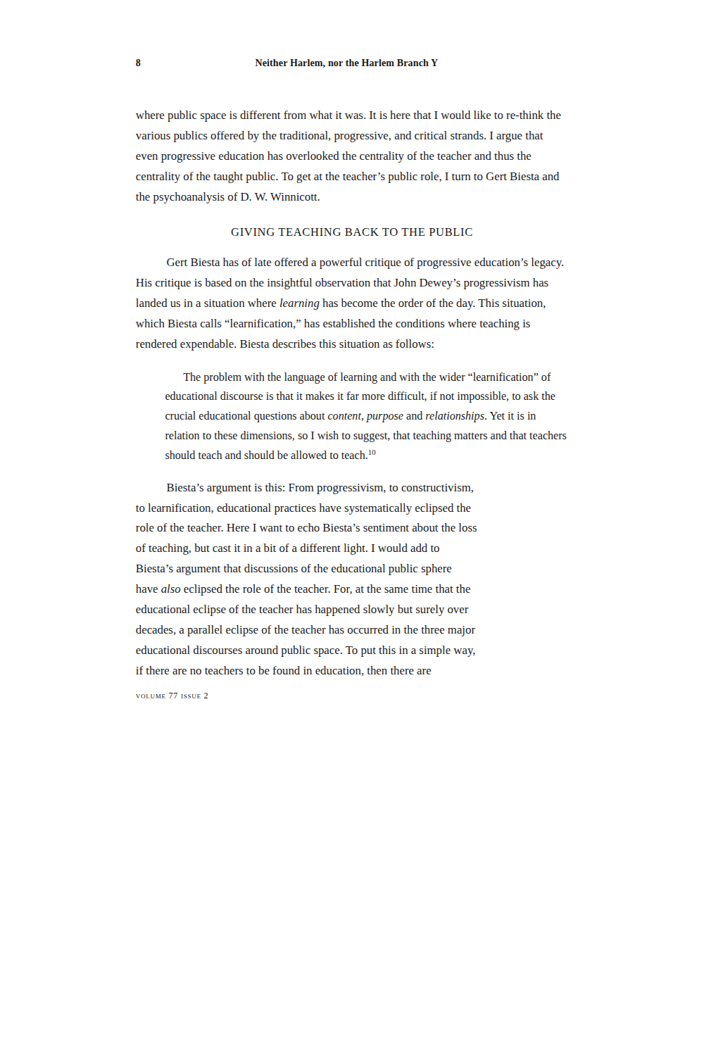8 Neither Harlem, nor the Harlem Branch Y
where public space is different from what it was. It is here that I would like to re-think the various publics offered by the traditional, progressive, and critical strands. I argue that even progressive education has overlooked the centrality of the teacher and thus the centrality of the taught public. To get at the teacher’s public role, I turn to Gert Biesta and the psychoanalysis of D. W. Winnicott.
Giving Teaching Back to the Public
Gert Biesta has of late offered a powerful critique of progressive education’s legacy. His critique is based on the insightful observation that John Dewey’s progressivism has landed us in a situation where learning has become the order of the day. This situation, which Biesta calls “learnification,” has established the conditions where teaching is rendered expendable. Biesta describes this situation as follows:
The problem with the language of learning and with the wider “learnification” of educational discourse is that it makes it far more difficult, if not impossible, to ask the crucial educational questions about content, purpose and relationships. Yet it is in relation to these dimensions, so I wish to suggest, that teaching matters and that teachers should teach and should be allowed to teach.10
Biesta’s argument is this: From progressivism, to constructivism, to learnification, educational practices have systematically eclipsed the role of the teacher. Here I want to echo Biesta’s sentiment about the loss of teaching, but cast it in a bit of a different light. I would add to Biesta’s argument that discussions of the educational public sphere have also eclipsed the role of the teacher. For, at the same time that the educational eclipse of the teacher has happened slowly but surely over decades, a parallel eclipse of the teacher has occurred in the three major educational discourses around public space. To put this in a simple way, if there are no teachers to be found in education, then there are
Volume 77 Issue 2